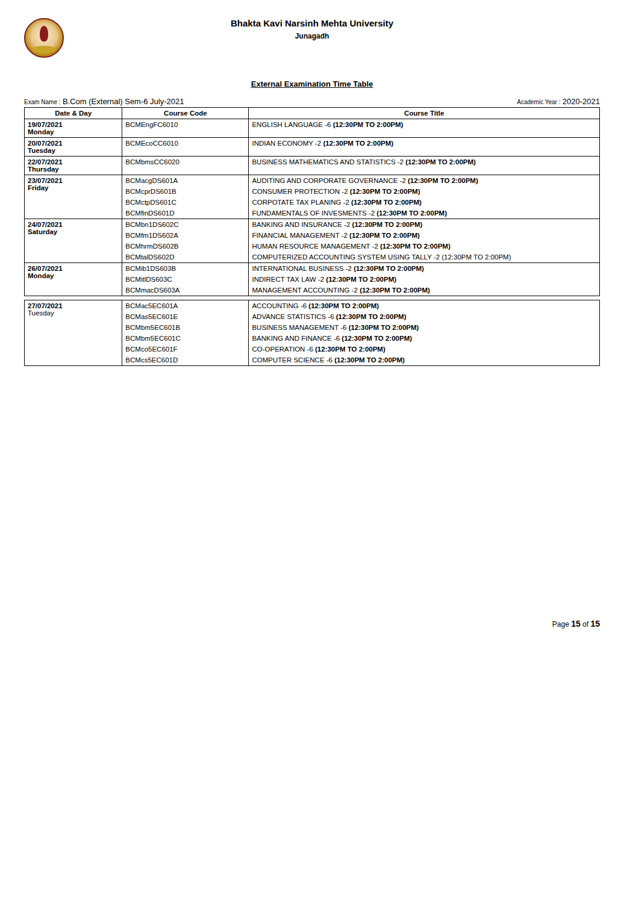Bhakta Kavi Narsinh Mehta University
Junagadh
External Examination Time Table
Exam Name : B.Com (External) Sem-6 July-2021
Academic Year : 2020-2021
| Date & Day | Course Code | Course Title |
| --- | --- | --- |
| 19/07/2021 Monday | BCMEngFC6010 | ENGLISH LANGUAGE -6 (12:30PM TO 2:00PM) |
| 20/07/2021 Tuesday | BCMEcoCC6010 | INDIAN ECONOMY -2 (12:30PM TO 2:00PM) |
| 22/07/2021 Thursday | BCMbmsCC6020 | BUSINESS MATHEMATICS AND STATISTICS -2 (12:30PM TO 2:00PM) |
| 23/07/2021 Friday | BCMacgDS601A | AUDITING AND CORPORATE GOVERNANCE -2 (12:30PM TO 2:00PM) |
| BCMcprDS601B | CONSUMER PROTECTION -2 (12:30PM TO 2:00PM) |
| BCMctpDS601C | CORPOTATE TAX PLANING -2 (12:30PM TO 2:00PM) |
| BCMfinDS601D | FUNDAMENTALS OF INVESMENTS -2 (12:30PM TO 2:00PM) |
| 24/07/2021 Saturday | BCMbn1DS602C | BANKING AND INSURANCE -2 (12:30PM TO 2:00PM) |
| BCMfm1DS602A | FINANCIAL MANAGEMENT -2 (12:30PM TO 2:00PM) |
| BCMhrmDS602B | HUMAN RESOURCE MANAGEMENT -2 (12:30PM TO 2:00PM) |
| BCMtalDS602D | COMPUTERIZED ACCOUNTING SYSTEM USING TALLY -2 (12:30PM TO 2:00PM) |
| 26/07/2021 Monday | BCMib1DS603B | INTERNATIONAL BUSINESS -2 (12:30PM TO 2:00PM) |
| BCMitlDS603C | INDIRECT TAX LAW -2 (12:30PM TO 2:00PM) |
| BCMmacDS603A | MANAGEMENT ACCOUNTING -2 (12:30PM TO 2:00PM) |
| 27/07/2021 Tuesday | BCMac5EC601A | ACCOUNTING -6 (12:30PM TO 2:00PM) |
| BCMas5EC601E | ADVANCE STATISTICS -6 (12:30PM TO 2:00PM) |
| BCMbm5EC601B | BUSINESS MANAGEMENT -6 (12:30PM TO 2:00PM) |
| BCMbm5EC601C | BANKING AND FINANCE -6 (12:30PM TO 2:00PM) |
| BCMco5EC601F | CO-OPERATION -6 (12:30PM TO 2:00PM) |
| BCMcs5EC601D | COMPUTER SCIENCE -6 (12:30PM TO 2:00PM) |
Page 15 of 15